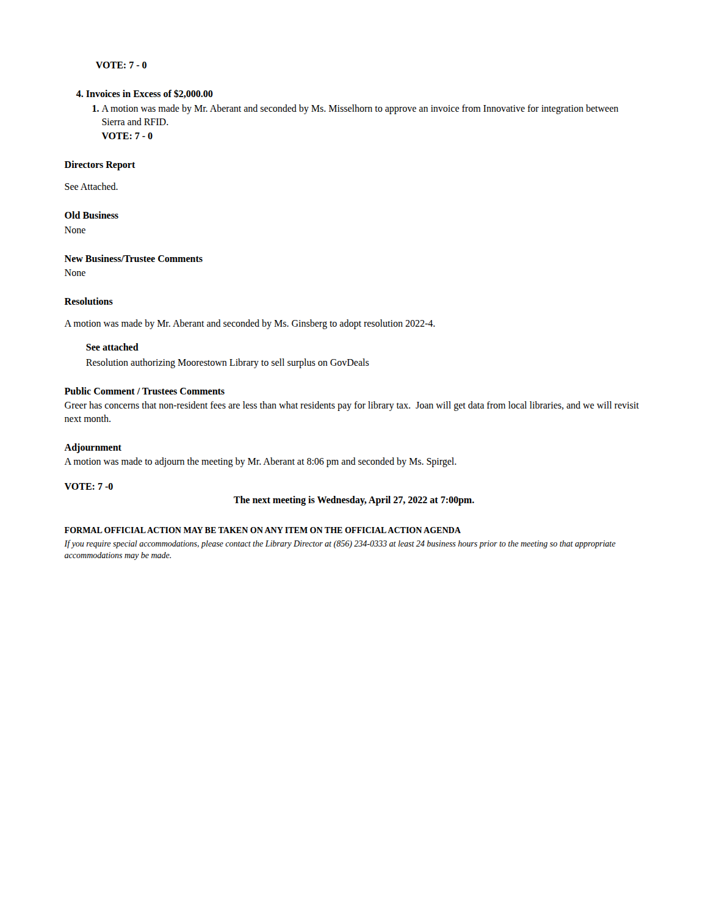VOTE: 7 - 0
Invoices in Excess of $2,000.00
A motion was made by Mr. Aberant and seconded by Ms. Misselhorn to approve an invoice from Innovative for integration between Sierra and RFID. VOTE: 7 - 0
Directors Report
See Attached.
Old Business
None
New Business/Trustee Comments
None
Resolutions
A motion was made by Mr. Aberant and seconded by Ms. Ginsberg to adopt resolution 2022-4.
See attached
Resolution authorizing Moorestown Library to sell surplus on GovDeals
Public Comment / Trustees Comments
Greer has concerns that non-resident fees are less than what residents pay for library tax. Joan will get data from local libraries, and we will revisit next month.
Adjournment
A motion was made to adjourn the meeting by Mr. Aberant at 8:06 pm and seconded by Ms. Spirgel.
VOTE: 7 -0
The next meeting is Wednesday, April 27, 2022 at 7:00pm.
FORMAL OFFICIAL ACTION MAY BE TAKEN ON ANY ITEM ON THE OFFICIAL ACTION AGENDA
If you require special accommodations, please contact the Library Director at (856) 234-0333 at least 24 business hours prior to the meeting so that appropriate accommodations may be made.